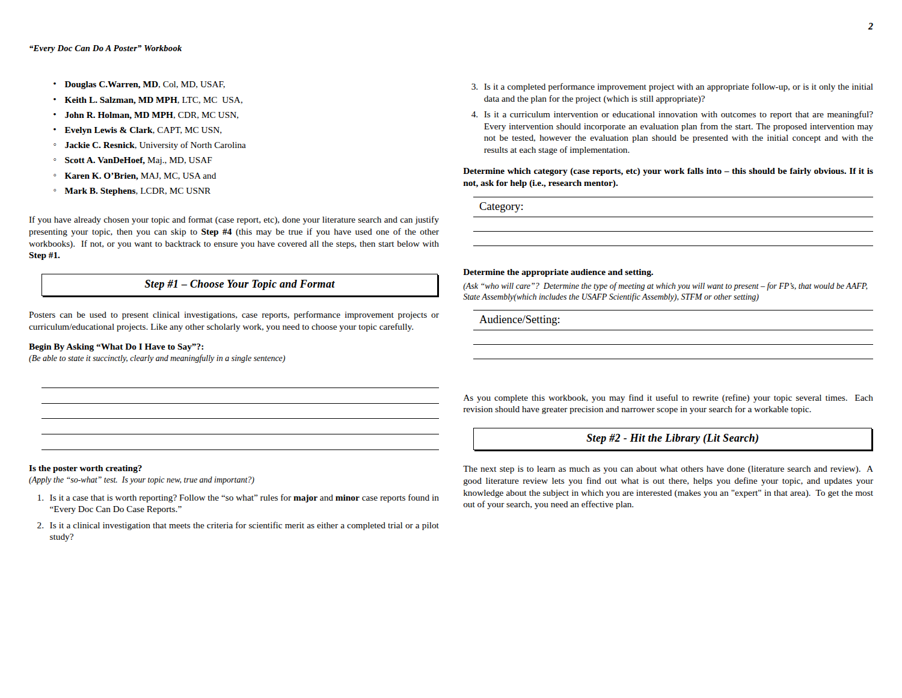2
“Every Doc Can Do A Poster” Workbook
Douglas C.Warren, MD, Col, MD, USAF,
Keith L. Salzman, MD MPH, LTC, MC USA,
John R. Holman, MD MPH, CDR, MC USN,
Evelyn Lewis & Clark, CAPT, MC USN,
Jackie C. Resnick, University of North Carolina
Scott A. VanDeHoef, Maj., MD, USAF
Karen K. O’Brien, MAJ, MC, USA and
Mark B. Stephens, LCDR, MC USNR
If you have already chosen your topic and format (case report, etc), done your literature search and can justify presenting your topic, then you can skip to Step #4 (this may be true if you have used one of the other workbooks). If not, or you want to backtrack to ensure you have covered all the steps, then start below with Step #1.
Step #1 – Choose Your Topic and Format
Posters can be used to present clinical investigations, case reports, performance improvement projects or curriculum/educational projects. Like any other scholarly work, you need to choose your topic carefully.
Begin By Asking “What Do I Have to Say”?:
(Be able to state it succinctly, clearly and meaningfully in a single sentence)
Is the poster worth creating?
(Apply the “so-what” test. Is your topic new, true and important?)
Is it a case that is worth reporting? Follow the “so what” rules for major and minor case reports found in “Every Doc Can Do Case Reports.”
Is it a clinical investigation that meets the criteria for scientific merit as either a completed trial or a pilot study?
Is it a completed performance improvement project with an appropriate follow-up, or is it only the initial data and the plan for the project (which is still appropriate)?
Is it a curriculum intervention or educational innovation with outcomes to report that are meaningful? Every intervention should incorporate an evaluation plan from the start. The proposed intervention may not be tested, however the evaluation plan should be presented with the initial concept and with the results at each stage of implementation.
Determine which category (case reports, etc) your work falls into – this should be fairly obvious. If it is not, ask for help (i.e., research mentor).
Category:
Determine the appropriate audience and setting.
(Ask “who will care”? Determine the type of meeting at which you will want to present – for FP’s, that would be AAFP, State Assembly(which includes the USAFP Scientific Assembly), STFM or other setting)
Audience/Setting:
As you complete this workbook, you may find it useful to rewrite (refine) your topic several times. Each revision should have greater precision and narrower scope in your search for a workable topic.
Step #2 - Hit the Library (Lit Search)
The next step is to learn as much as you can about what others have done (literature search and review). A good literature review lets you find out what is out there, helps you define your topic, and updates your knowledge about the subject in which you are interested (makes you an "expert" in that area). To get the most out of your search, you need an effective plan.